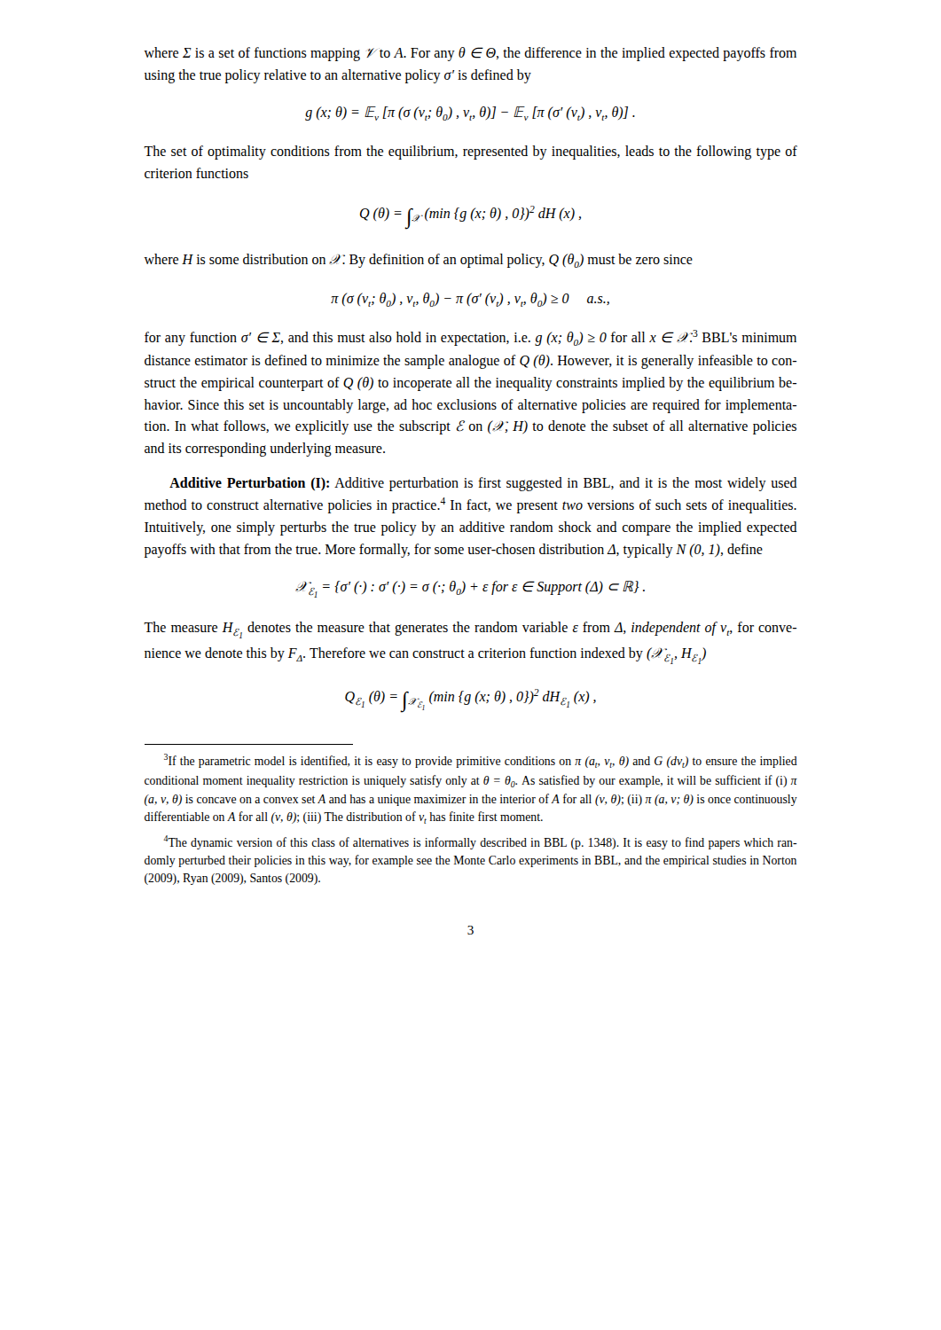where Σ is a set of functions mapping 𝒱 to A. For any θ ∈ Θ, the difference in the implied expected payoffs from using the true policy relative to an alternative policy σ′ is defined by
g (x; θ) = 𝔼ν [π (σ (νt; θ0) , νt, θ)] − 𝔼ν [π (σ′ (νt) , νt, θ)] .
The set of optimality conditions from the equilibrium, represented by inequalities, leads to the following type of criterion functions
Q (θ) = ∫𝒳 (min {g (x; θ) , 0})2 dH (x) ,
where H is some distribution on 𝒳. By definition of an optimal policy, Q (θ0) must be zero since
π (σ (νt; θ0) , νt, θ0) − π (σ′ (νt) , νt, θ0) ≥ 0 a.s.,
for any function σ′ ∈ Σ, and this must also hold in expectation, i.e. g (x; θ0) ≥ 0 for all x ∈ 𝒳.3 BBL's minimum distance estimator is defined to minimize the sample analogue of Q (θ). However, it is generally infeasible to construct the empirical counterpart of Q (θ) to incoperate all the inequality constraints implied by the equilibrium behavior. Since this set is uncountably large, ad hoc exclusions of alternative policies are required for implementation. In what follows, we explicitly use the subscript ℰ on (𝒳, H) to denote the subset of all alternative policies and its corresponding underlying measure.
Additive Perturbation (I): Additive perturbation is first suggested in BBL, and it is the most widely used method to construct alternative policies in practice.4 In fact, we present two versions of such sets of inequalities. Intuitively, one simply perturbs the true policy by an additive random shock and compare the implied expected payoffs with that from the true. More formally, for some user-chosen distribution Δ, typically N (0, 1), define
𝒳ℰ1 = {σ′ (·) : σ′ (·) = σ (·; θ0) + ε for ε ∈ Support (Δ) ⊂ ℝ} .
The measure Hℰ1 denotes the measure that generates the random variable ε from Δ, independent of νt, for convenience we denote this by FΔ. Therefore we can construct a criterion function indexed by (𝒳ℰ1, Hℰ1)
Qℰ1 (θ) = ∫𝒳ℰ1 (min {g (x; θ) , 0})2 dHℰ1 (x) ,
3If the parametric model is identified, it is easy to provide primitive conditions on π (at, νt, θ) and G (dνt) to ensure the implied conditional moment inequality restriction is uniquely satisfy only at θ = θ0. As satisfied by our example, it will be sufficient if (i) π (a, ν, θ) is concave on a convex set A and has a unique maximizer in the interior of A for all (ν, θ); (ii) π (a, ν; θ) is once continuously differentiable on A for all (ν, θ); (iii) The distribution of νt has finite first moment.
4The dynamic version of this class of alternatives is informally described in BBL (p. 1348). It is easy to find papers which randomly perturbed their policies in this way, for example see the Monte Carlo experiments in BBL, and the empirical studies in Norton (2009), Ryan (2009), Santos (2009).
3